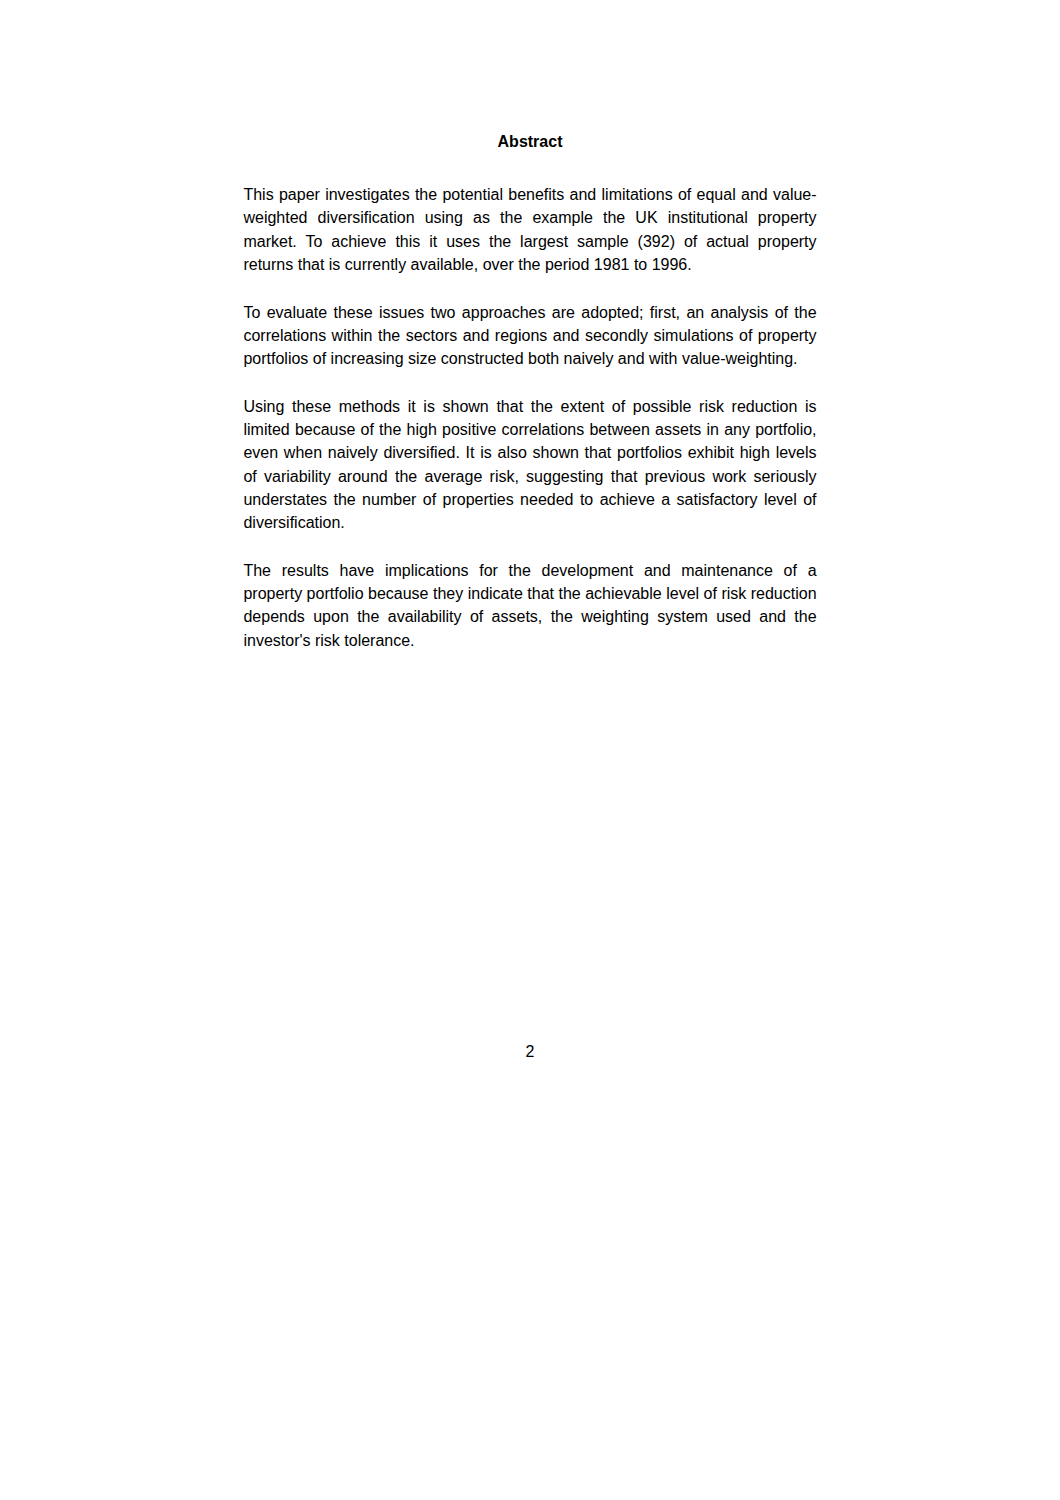Abstract
This paper investigates the potential benefits and limitations of equal and value-weighted diversification using as the example the UK institutional property market. To achieve this it uses the largest sample (392) of actual property returns that is currently available, over the period 1981 to 1996.
To evaluate these issues two approaches are adopted; first, an analysis of the correlations within the sectors and regions and secondly simulations of property portfolios of increasing size constructed both naively and with value-weighting.
Using these methods it is shown that the extent of possible risk reduction is limited because of the high positive correlations between assets in any portfolio, even when naively diversified. It is also shown that portfolios exhibit high levels of variability around the average risk, suggesting that previous work seriously understates the number of properties needed to achieve a satisfactory level of diversification.
The results have implications for the development and maintenance of a property portfolio because they indicate that the achievable level of risk reduction depends upon the availability of assets, the weighting system used and the investor's risk tolerance.
2